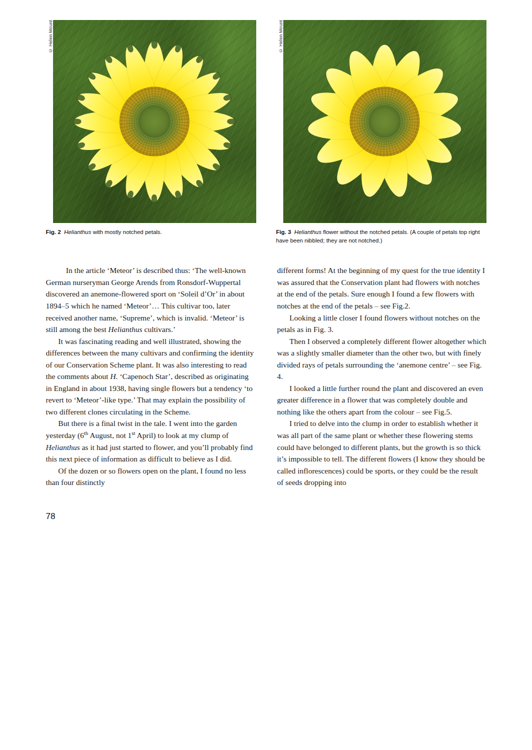© Helen Mount
Fig. 2 Helianthus with mostly notched petals.
© Helen Mount
Fig. 3 Helianthus flower without the notched petals. (A couple of petals top right have been nibbled; they are not notched.)
In the article ‘Meteor’ is described thus: ‘The well-known German nurseryman George Arends from Ronsdorf-Wuppertal discovered an anemone-flowered sport on ‘Soleil d’Or’ in about 1894–5 which he named ‘Meteor’… This cultivar too, later received another name, ‘Supreme’, which is invalid. ‘Meteor’ is still among the best Helianthus cultivars.’
It was fascinating reading and well illustrated, showing the differences between the many cultivars and confirming the identity of our Conservation Scheme plant. It was also interesting to read the comments about H. ‘Capenoch Star’, described as originating in England in about 1938, having single flowers but a tendency ‘to revert to ‘Meteor’-like type.’ That may explain the possibility of two different clones circulating in the Scheme.
But there is a final twist in the tale. I went into the garden yesterday (6th August, not 1st April) to look at my clump of Helianthus as it had just started to flower, and you’ll probably find this next piece of information as difficult to believe as I did.
Of the dozen or so flowers open on the plant, I found no less than four distinctly
different forms! At the beginning of my quest for the true identity I was assured that the Conservation plant had flowers with notches at the end of the petals. Sure enough I found a few flowers with notches at the end of the petals – see Fig.2.
Looking a little closer I found flowers without notches on the petals as in Fig. 3.
Then I observed a completely different flower altogether which was a slightly smaller diameter than the other two, but with finely divided rays of petals surrounding the ‘anemone centre’ – see Fig. 4.
I looked a little further round the plant and discovered an even greater difference in a flower that was completely double and nothing like the others apart from the colour – see Fig.5.
I tried to delve into the clump in order to establish whether it was all part of the same plant or whether these flowering stems could have belonged to different plants, but the growth is so thick it’s impossible to tell. The different flowers (I know they should be called inflorescences) could be sports, or they could be the result of seeds dropping into
78